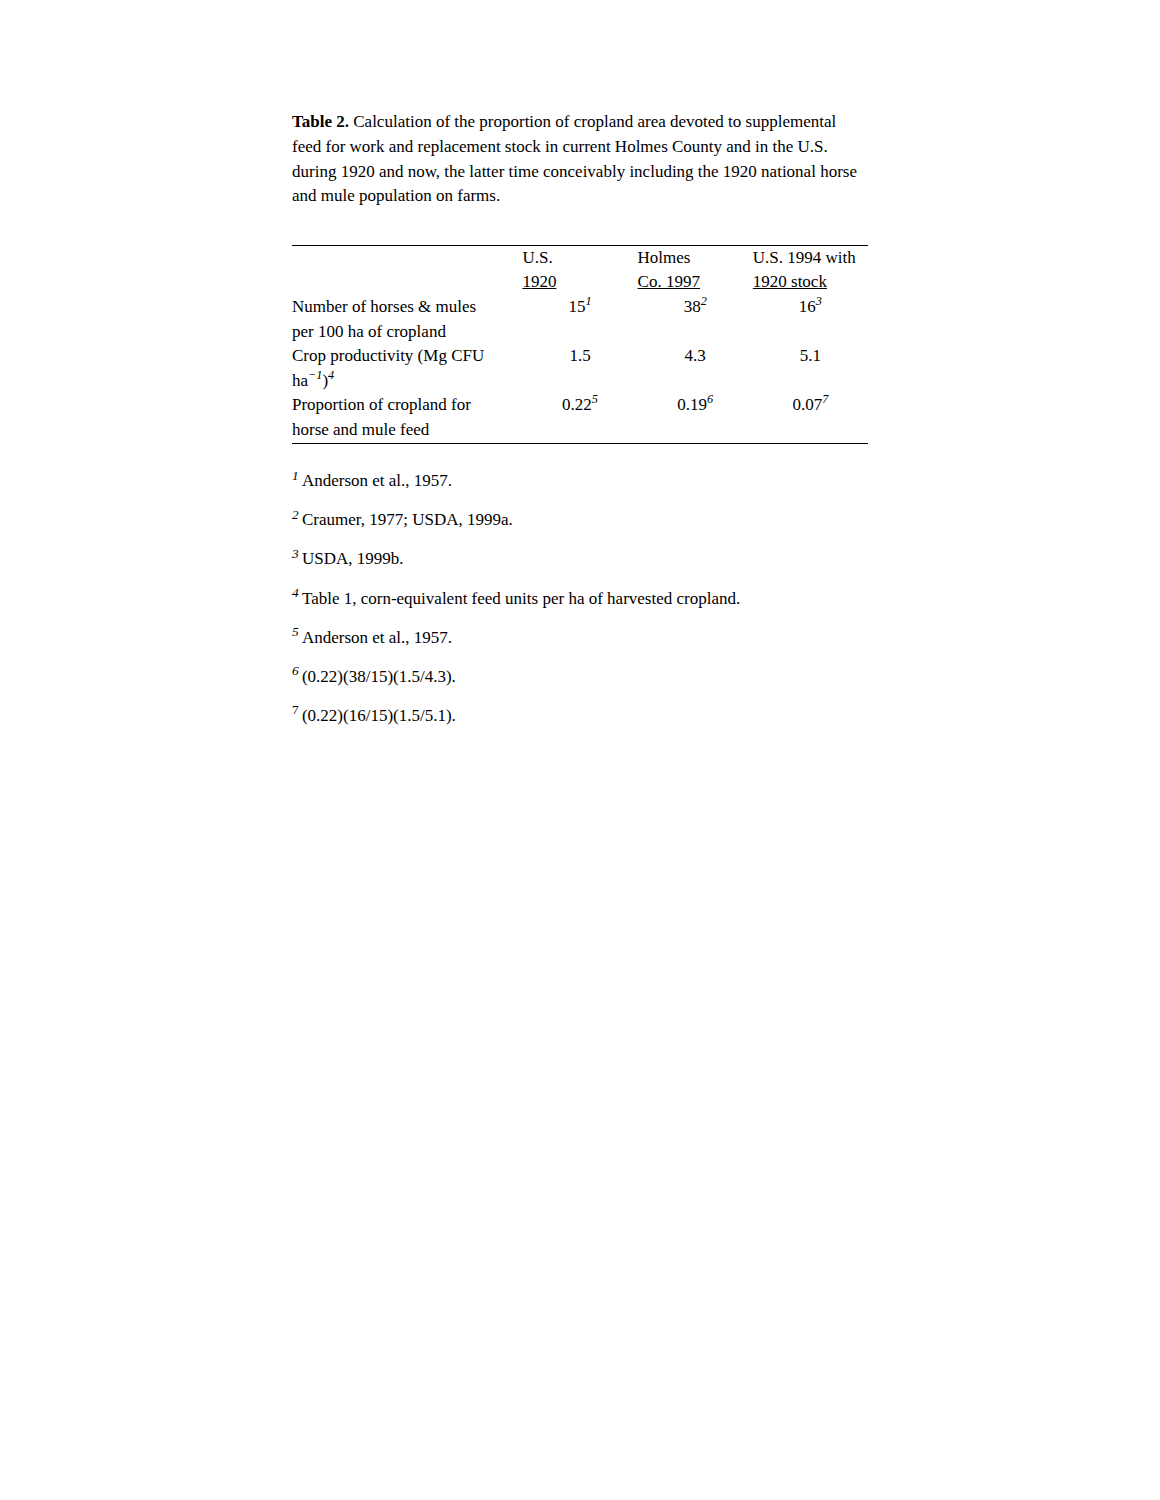Table 2. Calculation of the proportion of cropland area devoted to supplemental feed for work and replacement stock in current Holmes County and in the U.S. during 1920 and now, the latter time conceivably including the 1920 national horse and mule population on farms.
| | U.S. | Holmes | U.S. 1994 with |
| | 1920 | Co. 1997 | 1920 stock |
| Number of horses & mules per 100 ha of cropland | 15 1 | 38 2 | 16 3 |
| Crop productivity (Mg CFU ha −1 ) 4 | 1.5 | 4.3 | 5.1 |
| Proportion of cropland for horse and mule feed | 0.22 5 | 0.19 6 | 0.07 7 |
1 Anderson et al., 1957.
2 Craumer, 1977; USDA, 1999a.
3 USDA, 1999b.
4 Table 1, corn-equivalent feed units per ha of harvested cropland.
5 Anderson et al., 1957.
6(0.22)(38/15)(1.5/4.3).
7(0.22)(16/15)(1.5/5.1).